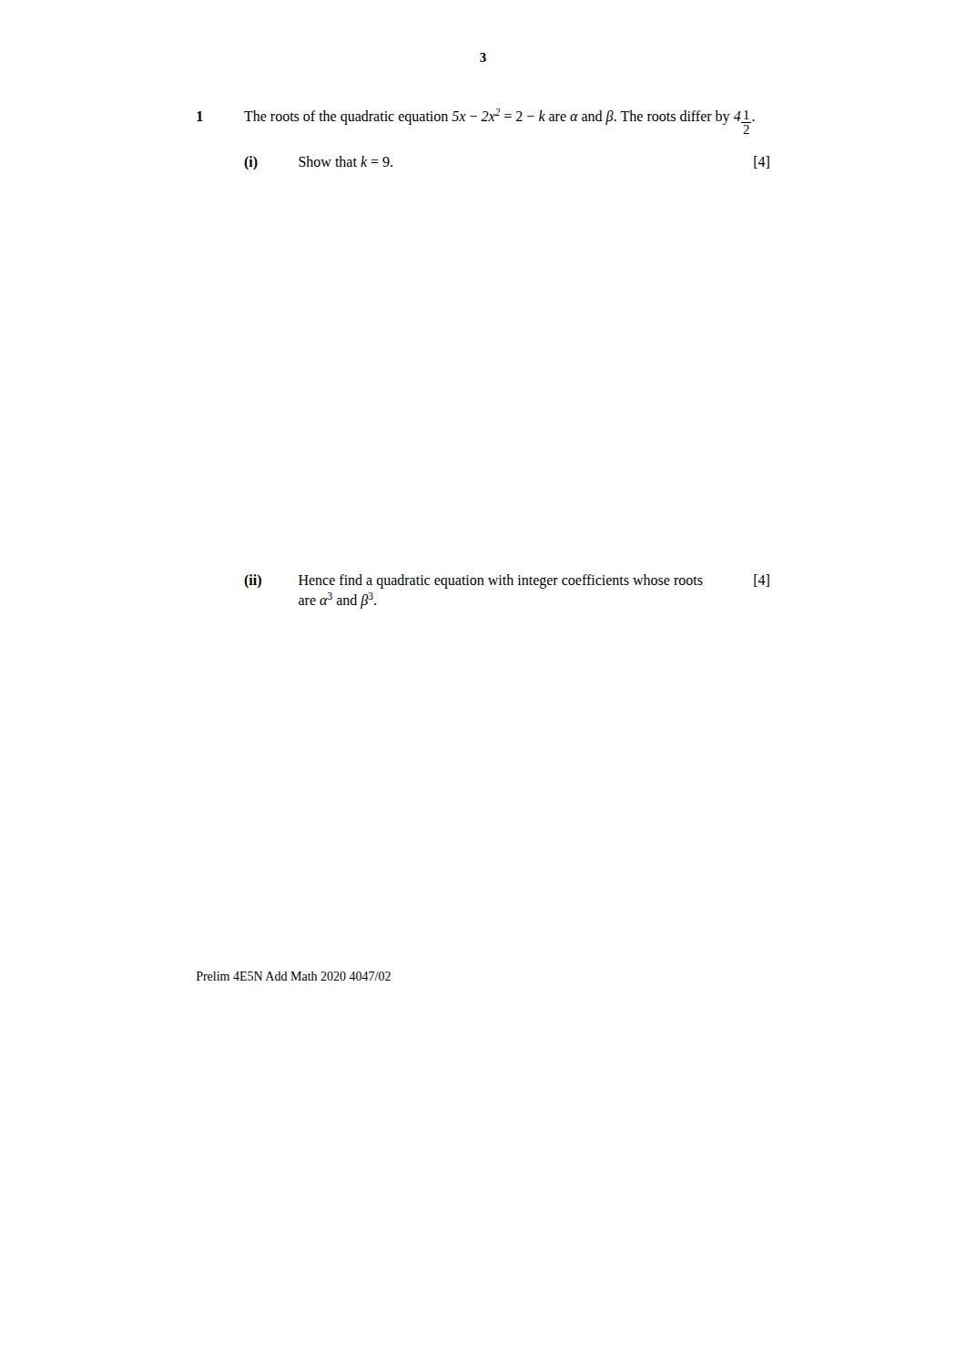3
1
The roots of the quadratic equation 5x − 2x2 = 2 − k are α and β. The roots differ by 412.
(i)
Show that k = 9.
[4]
(ii)
Hence find a quadratic equation with integer coefficients whose roots are α3 and β3.
[4]
Prelim 4E5N Add Math 2020 4047/02